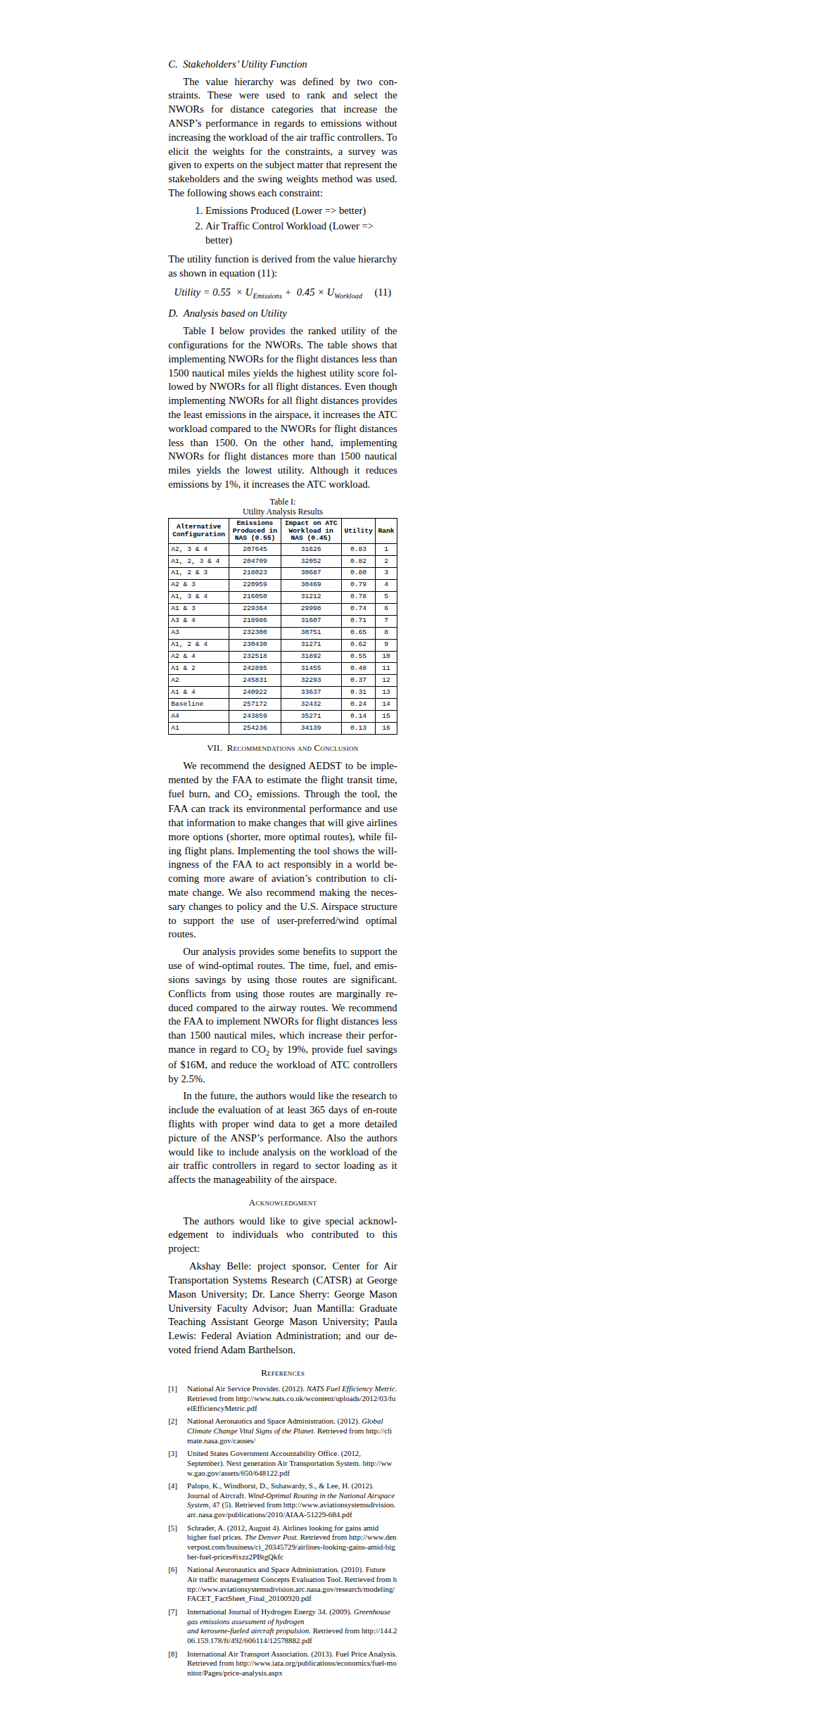C. Stakeholders’ Utility Function
The value hierarchy was defined by two constraints. These were used to rank and select the NWORs for distance categories that increase the ANSP’s performance in regards to emissions without increasing the workload of the air traffic controllers. To elicit the weights for the constraints, a survey was given to experts on the subject matter that represent the stakeholders and the swing weights method was used. The following shows each constraint:
Emissions Produced (Lower => better)
Air Traffic Control Workload (Lower => better)
The utility function is derived from the value hierarchy as shown in equation (11):
Utility = 0.55 × UEmissions + 0.45 × UWorkload(11)
D. Analysis based on Utility
Table I below provides the ranked utility of the configurations for the NWORs. The table shows that implementing NWORs for the flight distances less than 1500 nautical miles yields the highest utility score followed by NWORs for all flight distances. Even though implementing NWORs for all flight distances provides the least emissions in the airspace, it increases the ATC workload compared to the NWORs for flight distances less than 1500. On the other hand, implementing NWORs for flight distances more than 1500 nautical miles yields the lowest utility. Although it reduces emissions by 1%, it increases the ATC workload.
Table I:
Utility Analysis Results
| Alternative Configuration | Emissions Produced in NAS (0.55) | Impact on ATC Workload in NAS (0.45) | Utility | Rank |
| --- | --- | --- | --- | --- |
| A2, 3 & 4 | 207645 | 31626 | 0.83 | 1 |
| A1, 2, 3 & 4 | 204709 | 32052 | 0.82 | 2 |
| A1, 2 & 3 | 218023 | 30687 | 0.80 | 3 |
| A2 & 3 | 220959 | 30469 | 0.79 | 4 |
| A1, 3 & 4 | 216050 | 31212 | 0.78 | 5 |
| A1 & 3 | 229364 | 29998 | 0.74 | 6 |
| A3 & 4 | 218986 | 31607 | 0.71 | 7 |
| A3 | 232300 | 30751 | 0.65 | 8 |
| A1, 2 & 4 | 230430 | 31271 | 0.62 | 9 |
| A2 & 4 | 232518 | 31892 | 0.55 | 10 |
| A1 & 2 | 242895 | 31455 | 0.48 | 11 |
| A2 | 245831 | 32293 | 0.37 | 12 |
| A1 & 4 | 240922 | 33637 | 0.31 | 13 |
| Baseline | 257172 | 32432 | 0.24 | 14 |
| A4 | 243859 | 35271 | 0.14 | 15 |
| A1 | 254236 | 34139 | 0.13 | 16 |
VII. Recommendations and Conclusion
We recommend the designed AEDST to be implemented by the FAA to estimate the flight transit time, fuel burn, and CO2 emissions. Through the tool, the FAA can track its environmental performance and use that information to make changes that will give airlines more options (shorter, more optimal routes), while filing flight plans. Implementing the tool shows the willingness of the FAA to act responsibly in a world becoming more aware of aviation’s contribution to climate change. We also recommend making the necessary changes to policy and the U.S. Airspace structure to support the use of user-preferred/wind optimal routes.
Our analysis provides some benefits to support the use of wind-optimal routes. The time, fuel, and emissions savings by using those routes are significant. Conflicts from using those routes are marginally reduced compared to the airway routes. We recommend the FAA to implement NWORs for flight distances less than 1500 nautical miles, which increase their performance in regard to CO2 by 19%, provide fuel savings of $16M, and reduce the workload of ATC controllers by 2.5%.
In the future, the authors would like the research to include the evaluation of at least 365 days of en-route flights with proper wind data to get a more detailed picture of the ANSP’s performance. Also the authors would like to include analysis on the workload of the air traffic controllers in regard to sector loading as it affects the manageability of the airspace.
Acknowledgment
The authors would like to give special acknowledgement to individuals who contributed to this project:
Akshay Belle: project sponsor, Center for Air Transportation Systems Research (CATSR) at George Mason University; Dr. Lance Sherry: George Mason University Faculty Advisor; Juan Mantilla: Graduate Teaching Assistant George Mason University; Paula Lewis: Federal Aviation Administration; and our devoted friend Adam Barthelson.
References
[1] National Air Service Provider. (2012). NATS Fuel Efficiency Metric. Retrieved from http://www.nats.co.uk/wcontent/uploads/2012/03/fuelEfficiencyMetric.pdf
[2] National Aeronautics and Space Administration. (2012). Global Climate Change Vital Signs of the Planet. Retrieved from http://climate.nasa.gov/causes/
[3] United States Government Accountability Office. (2012, September). Next generation Air Transportation System. http://www.gao.gov/assets/650/648122.pdf
[4] Palopo, K., Windhorst, D., Suhawardy, S., & Lee, H. (2012). Journal of Aircraft. Wind-Optimal Routing in the National Airspace System, 47 (5). Retrieved from http://www.aviationsystemsdivision.arc.nasa.gov/publications/2010/AIAA-51229-684.pdf
[5] Schrader, A. (2012, August 4). Airlines looking for gains amid higher fuel prices. The Denver Post. Retrieved from http://www.denverpost.com/business/ci_20345729/airlines-looking-gains-amid-higher-fuel-prices#ixzz2PBtgQkfc
[6] National Aeuronautics and Space Administration. (2010). Future Air traffic management Concepts Evaluation Tool. Retrieved from http://www.aviationsystemsdivision.arc.nasa.gov/research/modeling/FACET_FactSheet_Final_20100920.pdf
[7] International Journal of Hydrogen Energy 34. (2009). Greenhouse gas emissions assessment of hydrogen
and kerosene-fueled aircraft propulsion. Retrieved from http://144.206.159.178/ft/492/606114/12578882.pdf
[8] International Air Transport Association. (2013). Fuel Price Analysis. Retrieved from http://www.iata.org/publications/economics/fuel-monitor/Pages/price-analysis.aspx